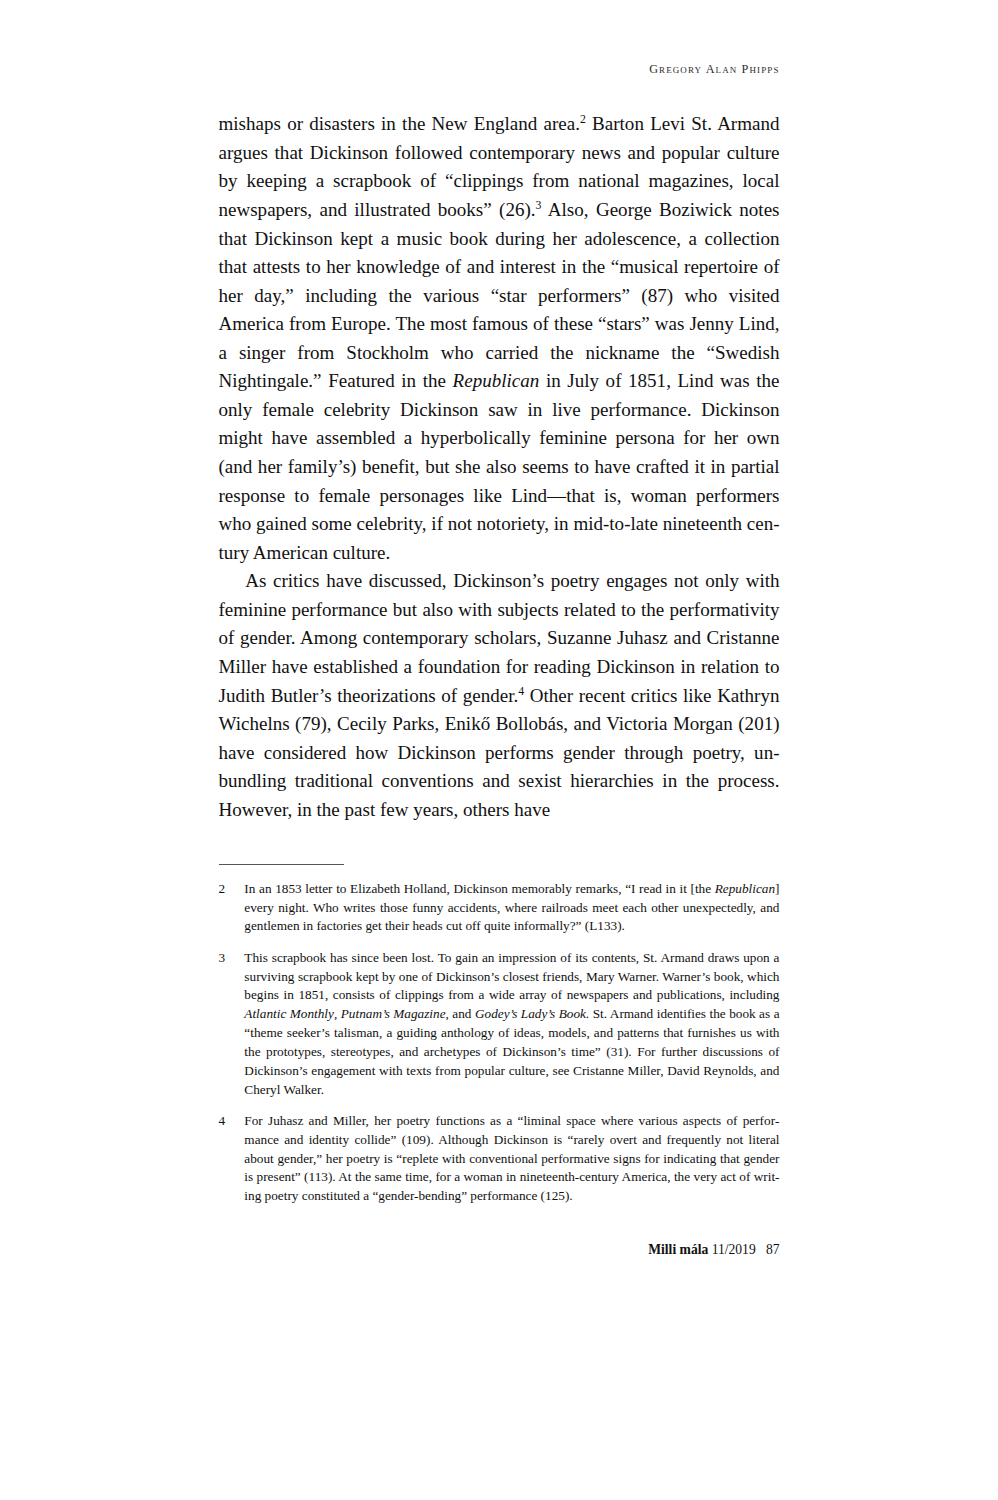Gregory Alan Phipps
mishaps or disasters in the New England area.2 Barton Levi St. Armand argues that Dickinson followed contemporary news and popular culture by keeping a scrapbook of “clippings from national magazines, local newspapers, and illustrated books” (26).3 Also, George Boziwick notes that Dickinson kept a music book during her adolescence, a collection that attests to her knowledge of and interest in the “musical repertoire of her day,” including the various “star performers” (87) who visited America from Europe. The most famous of these “stars” was Jenny Lind, a singer from Stockholm who carried the nickname the “Swedish Nightingale.” Featured in the Republican in July of 1851, Lind was the only female celebrity Dickinson saw in live performance. Dickinson might have assembled a hyperbolically feminine persona for her own (and her family’s) benefit, but she also seems to have crafted it in partial response to female personages like Lind—that is, woman performers who gained some celebrity, if not notoriety, in mid-to-late nineteenth century American culture.
As critics have discussed, Dickinson’s poetry engages not only with feminine performance but also with subjects related to the performativity of gender. Among contemporary scholars, Suzanne Juhasz and Cristanne Miller have established a foundation for reading Dickinson in relation to Judith Butler’s theorizations of gender.4 Other recent critics like Kathryn Wichelns (79), Cecily Parks, Enikő Bollobás, and Victoria Morgan (201) have considered how Dickinson performs gender through poetry, unbundling traditional conventions and sexist hierarchies in the process. However, in the past few years, others have
2 In an 1853 letter to Elizabeth Holland, Dickinson memorably remarks, “I read in it [the Republican] every night. Who writes those funny accidents, where railroads meet each other unexpectedly, and gentlemen in factories get their heads cut off quite informally?” (L133).
3 This scrapbook has since been lost. To gain an impression of its contents, St. Armand draws upon a surviving scrapbook kept by one of Dickinson’s closest friends, Mary Warner. Warner’s book, which begins in 1851, consists of clippings from a wide array of newspapers and publications, including Atlantic Monthly, Putnam’s Magazine, and Godey’s Lady’s Book. St. Armand identifies the book as a “theme seeker’s talisman, a guiding anthology of ideas, models, and patterns that furnishes us with the prototypes, stereotypes, and archetypes of Dickinson’s time” (31). For further discussions of Dickinson’s engagement with texts from popular culture, see Cristanne Miller, David Reynolds, and Cheryl Walker.
4 For Juhasz and Miller, her poetry functions as a “liminal space where various aspects of performance and identity collide” (109). Although Dickinson is “rarely overt and frequently not literal about gender,” her poetry is “replete with conventional performative signs for indicating that gender is present” (113). At the same time, for a woman in nineteenth-century America, the very act of writing poetry constituted a “gender-bending” performance (125).
Milli mála 11/2019 87